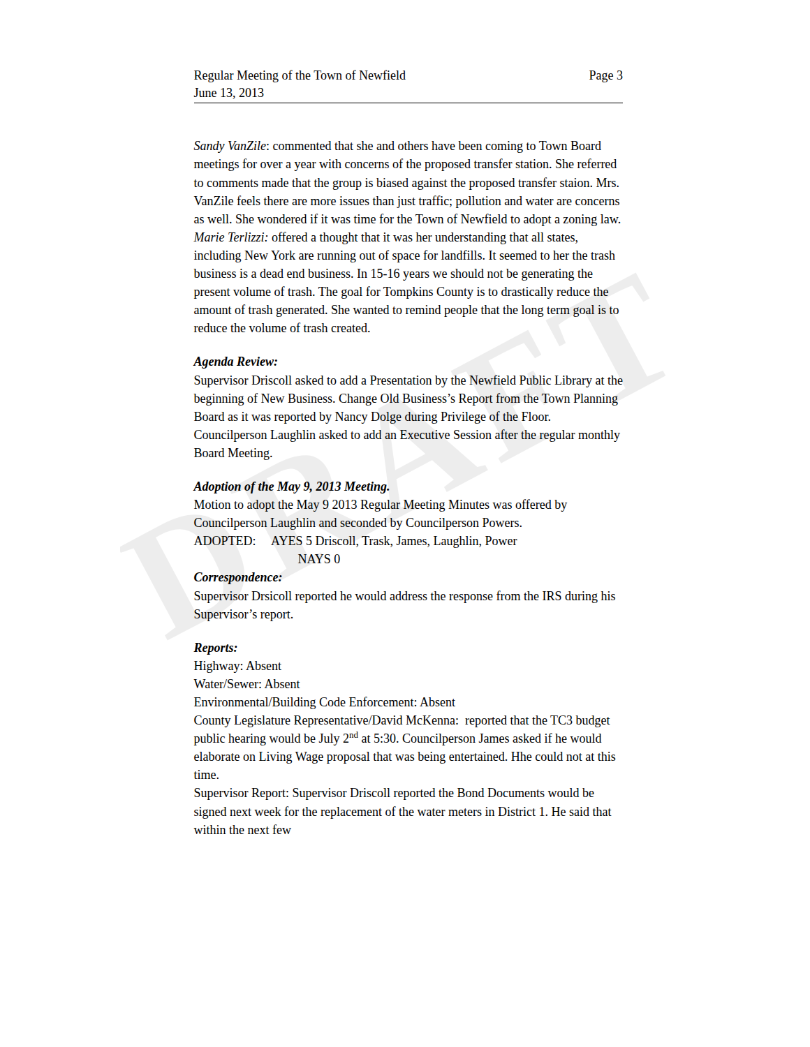DRAFT
Regular Meeting of the Town of Newfield Page 3
June 13, 2013
Sandy VanZile: commented that she and others have been coming to Town Board meetings for over a year with concerns of the proposed transfer station. She referred to comments made that the group is biased against the proposed transfer staion. Mrs. VanZile feels there are more issues than just traffic; pollution and water are concerns as well. She wondered if it was time for the Town of Newfield to adopt a zoning law.
Marie Terlizzi: offered a thought that it was her understanding that all states, including New York are running out of space for landfills. It seemed to her the trash business is a dead end business. In 15-16 years we should not be generating the present volume of trash. The goal for Tompkins County is to drastically reduce the amount of trash generated. She wanted to remind people that the long term goal is to reduce the volume of trash created.
Agenda Review:
Supervisor Driscoll asked to add a Presentation by the Newfield Public Library at the beginning of New Business. Change Old Business’s Report from the Town Planning Board as it was reported by Nancy Dolge during Privilege of the Floor.
Councilperson Laughlin asked to add an Executive Session after the regular monthly Board Meeting.
Adoption of the May 9, 2013 Meeting.
Motion to adopt the May 9 2013 Regular Meeting Minutes was offered by Councilperson Laughlin and seconded by Councilperson Powers.
ADOPTED: AYES 5 Driscoll, Trask, James, Laughlin, Power
NAYS 0
Correspondence:
Supervisor Drsicoll reported he would address the response from the IRS during his Supervisor’s report.
Reports:
Highway: Absent
Water/Sewer: Absent
Environmental/Building Code Enforcement: Absent
County Legislature Representative/David McKenna: reported that the TC3 budget public hearing would be July 2nd at 5:30. Councilperson James asked if he would elaborate on Living Wage proposal that was being entertained. Hhe could not at this time.
Supervisor Report: Supervisor Driscoll reported the Bond Documents would be signed next week for the replacement of the water meters in District 1. He said that within the next few